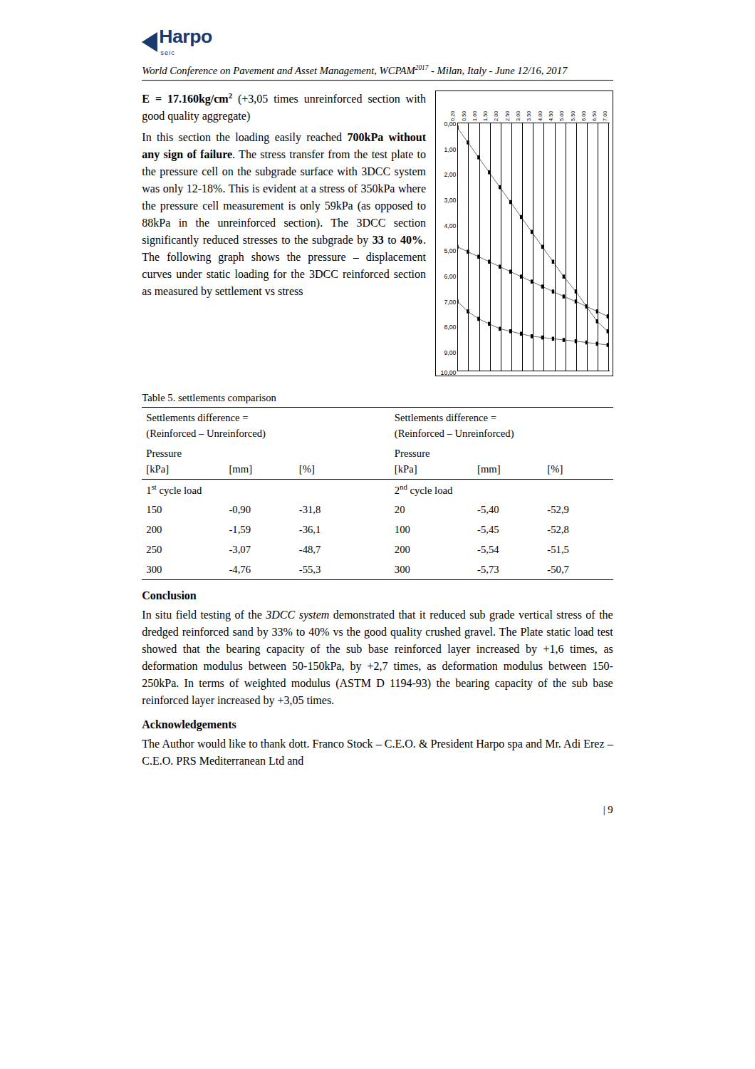Harpo
seic
World Conference on Pavement and Asset Management, WCPAM2017 - Milan, Italy - June 12/16, 2017
0,20 0,50 1,00 1,50 2,00 2,50 3,00 3,50 4,00 4,50 5,00 5,50 6,00 6,50 7,00
0,00 1,00 2,00 3,00 4,00 5,00 6,00 7,00 8,00 9,00 10,00
E = 17.160kg/cm2 (+3,05 times unreinforced section with good quality aggregate)
In this section the loading easily reached 700kPa without any sign of failure. The stress transfer from the test plate to the pressure cell on the subgrade surface with 3DCC system was only 12-18%. This is evident at a stress of 350kPa where the pressure cell measurement is only 59kPa (as opposed to 88kPa in the unreinforced section). The 3DCC section significantly reduced stresses to the subgrade by 33 to 40%. The following graph shows the pressure – displacement curves under static loading for the 3DCC reinforced section as measured by settlement vs stress
Table 5. settlements comparison
| Settlements difference = (Reinforced – Unreinforced) | Settlements difference = (Reinforced – Unreinforced) |
| Pressure [kPa] | [mm] | [%] | | Pressure [kPa] | [mm] | [%] |
| 1 st cycle load | | 2 nd cycle load |
| 150 | -0,90 | -31,8 | | 20 | -5,40 | -52,9 |
| 200 | -1,59 | -36,1 | | 100 | -5,45 | -52,8 |
| 250 | -3,07 | -48,7 | | 200 | -5,54 | -51,5 |
| 300 | -4,76 | -55,3 | | 300 | -5,73 | -50,7 |
Conclusion
In situ field testing of the 3DCC system demonstrated that it reduced sub grade vertical stress of the dredged reinforced sand by 33% to 40% vs the good quality crushed gravel. The Plate static load test showed that the bearing capacity of the sub base reinforced layer increased by +1,6 times, as deformation modulus between 50-150kPa, by +2,7 times, as deformation modulus between 150-250kPa. In terms of weighted modulus (ASTM D 1194-93) the bearing capacity of the sub base reinforced layer increased by +3,05 times.
Acknowledgements
The Author would like to thank dott. Franco Stock – C.E.O. & President Harpo spa and Mr. Adi Erez – C.E.O. PRS Mediterranean Ltd and
| 9